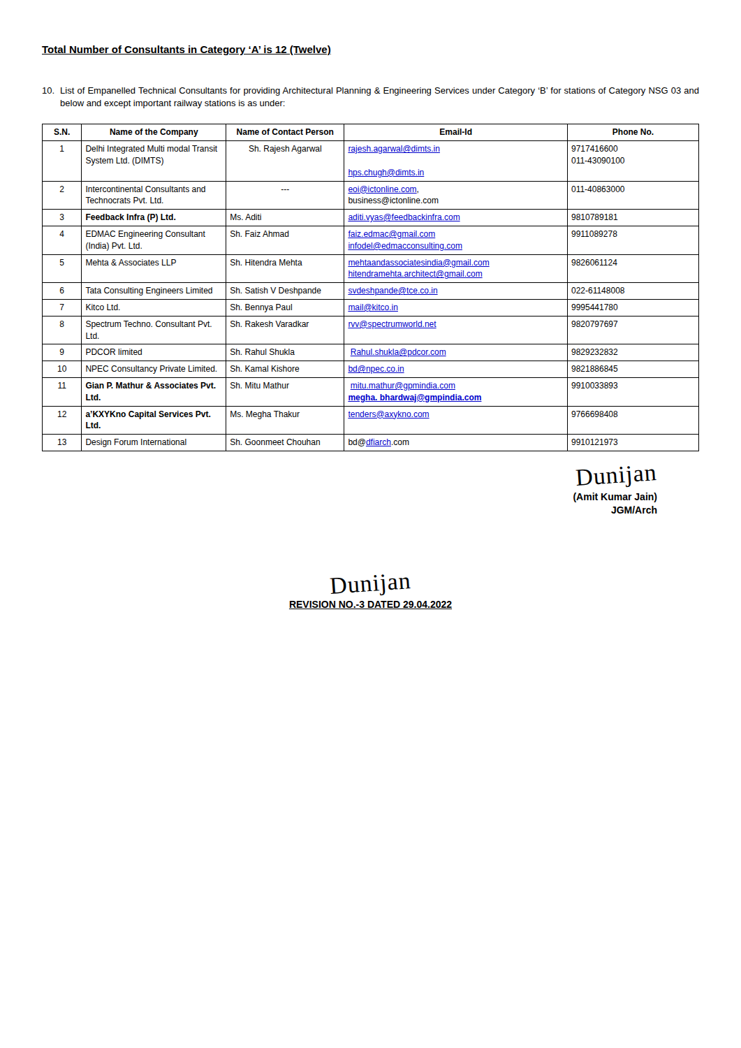Total Number of Consultants in Category ‘A’ is 12 (Twelve)
10. List of Empanelled Technical Consultants for providing Architectural Planning & Engineering Services under Category ‘B’ for stations of Category NSG 03 and below and except important railway stations is as under:
| S.N. | Name of the Company | Name of Contact Person | Email-Id | Phone No. |
| --- | --- | --- | --- | --- |
| 1 | Delhi Integrated Multi modal Transit System Ltd. (DIMTS) | Sh. Rajesh Agarwal | rajesh.agarwal@dimts.in hps.chugh@dimts.in | 9717416600 011-43090100 |
| 2 | Intercontinental Consultants and Technocrats Pvt. Ltd. | --- | eoi@ictonline.com , business@ictonline.com | 011-40863000 |
| 3 | Feedback Infra (P) Ltd. | Ms. Aditi | aditi.vyas@feedbackinfra.com | 9810789181 |
| 4 | EDMAC Engineering Consultant (India) Pvt. Ltd. | Sh. Faiz Ahmad | faiz.edmac@gmail.com infodel@edmacconsulting.com | 9911089278 |
| 5 | Mehta & Associates LLP | Sh. Hitendra Mehta | mehtaandassociatesindia@gmail.com hitendramehta.architect@gmail.com | 9826061124 |
| 6 | Tata Consulting Engineers Limited | Sh. Satish V Deshpande | svdeshpande@tce.co.in | 022-61148008 |
| 7 | Kitco Ltd. | Sh. Bennya Paul | mail@kitco.in | 9995441780 |
| 8 | Spectrum Techno. Consultant Pvt. Ltd. | Sh. Rakesh Varadkar | rvv@spectrumworld.net | 9820797697 |
| 9 | PDCOR limited | Sh. Rahul Shukla | Rahul.shukla@pdcor.com | 9829232832 |
| 10 | NPEC Consultancy Private Limited. | Sh. Kamal Kishore | bd@npec.co.in | 9821886845 |
| 11 | Gian P. Mathur & Associates Pvt. Ltd. | Sh. Mitu Mathur | mitu.mathur@gpmindia.com megha. bhardwaj@gmpindia.com | 9910033893 |
| 12 | a’KXYKno Capital Services Pvt. Ltd. | Ms. Megha Thakur | tenders@axykno.com | 9766698408 |
| 13 | Design Forum International | Sh. Goonmeet Chouhan | bd@ dfiarch .com | 9910121973 |
Dunijan
(Amit Kumar Jain)
JGM/Arch
Dunijan
REVISION NO.-3 DATED 29.04.2022